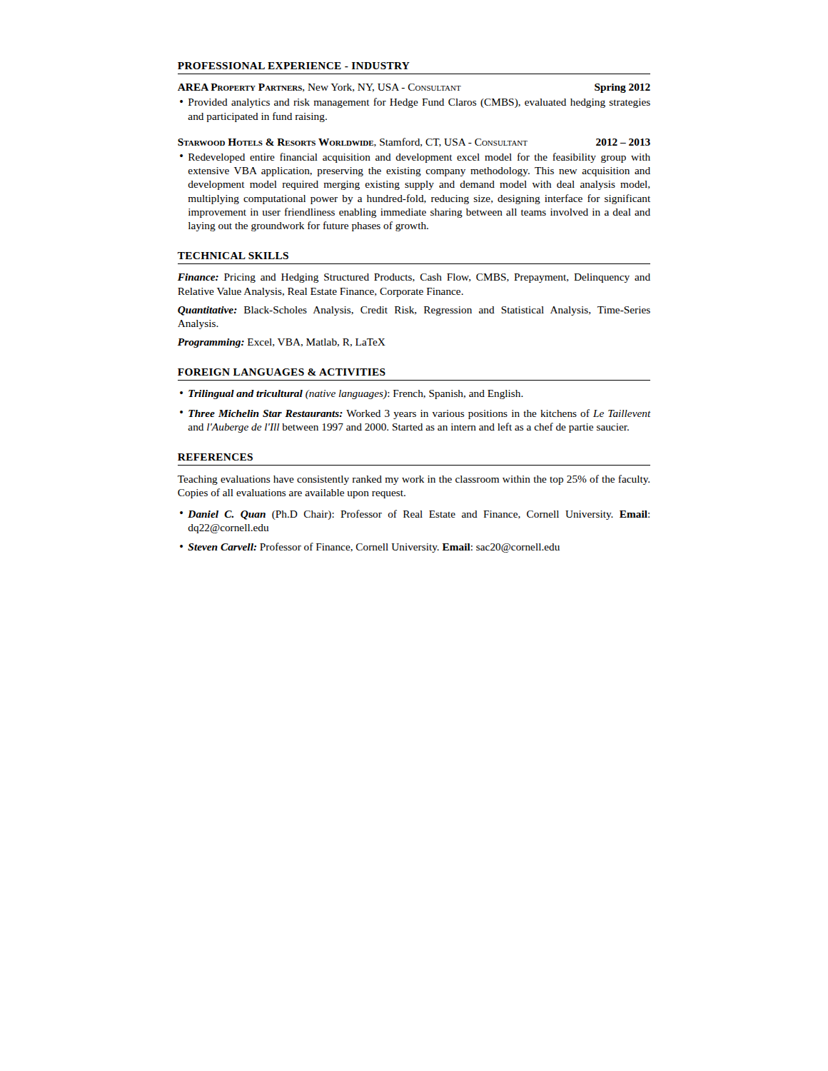Professional Experience - Industry
AREA Property Partners, New York, NY, USA - Consultant
Spring 2012
Provided analytics and risk management for Hedge Fund Claros (CMBS), evaluated hedging strategies and participated in fund raising.
Starwood Hotels & Resorts Worldwide, Stamford, CT, USA - Consultant
2012 – 2013
Redeveloped entire financial acquisition and development excel model for the feasibility group with extensive VBA application, preserving the existing company methodology. This new acquisition and development model required merging existing supply and demand model with deal analysis model, multiplying computational power by a hundred-fold, reducing size, designing interface for significant improvement in user friendliness enabling immediate sharing between all teams involved in a deal and laying out the groundwork for future phases of growth.
Technical Skills
Finance: Pricing and Hedging Structured Products, Cash Flow, CMBS, Prepayment, Delinquency and Relative Value Analysis, Real Estate Finance, Corporate Finance.
Quantitative: Black-Scholes Analysis, Credit Risk, Regression and Statistical Analysis, Time-Series Analysis.
Programming: Excel, VBA, Matlab, R, LaTeX
Foreign Languages & Activities
Trilingual and tricultural (native languages): French, Spanish, and English.
Three Michelin Star Restaurants: Worked 3 years in various positions in the kitchens of Le Taillevent and l'Auberge de l'Ill between 1997 and 2000. Started as an intern and left as a chef de partie saucier.
References
Teaching evaluations have consistently ranked my work in the classroom within the top 25% of the faculty. Copies of all evaluations are available upon request.
Daniel C. Quan (Ph.D Chair): Professor of Real Estate and Finance, Cornell University. Email: dq22@cornell.edu
Steven Carvell: Professor of Finance, Cornell University. Email: sac20@cornell.edu